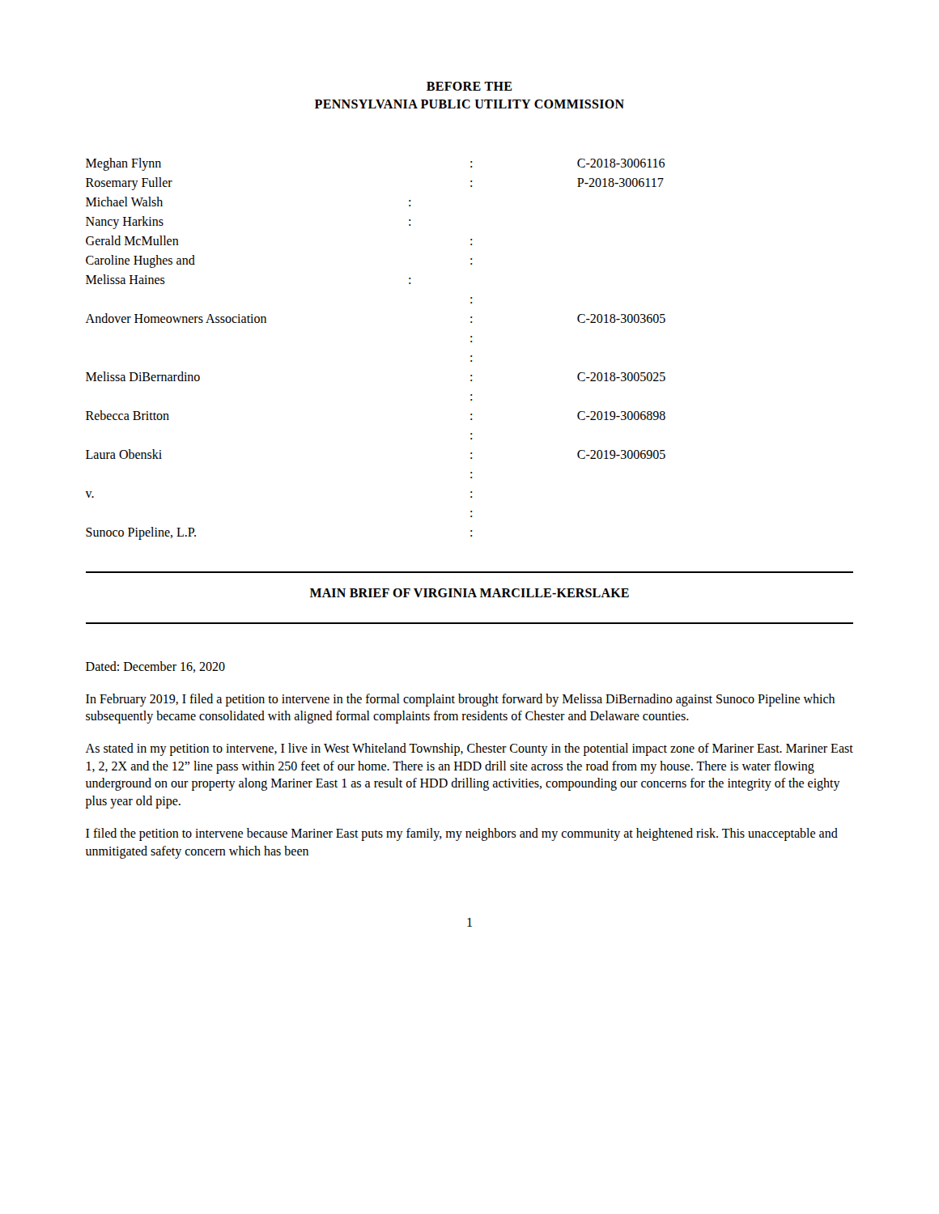BEFORE THE
PENNSYLVANIA PUBLIC UTILITY COMMISSION
| Meghan Flynn | | : | C-2018-3006116 |
| Rosemary Fuller | | : | P-2018-3006117 |
| Michael Walsh | : | | |
| Nancy Harkins | : | | |
| Gerald McMullen | | : | |
| Caroline Hughes and | | : | |
| Melissa Haines | : | | |
| | | : | |
| Andover Homeowners Association | | : | C-2018-3003605 |
| | | : | |
| | | : | |
| Melissa DiBernardino | | : | C-2018-3005025 |
| | | : | |
| Rebecca Britton | | : | C-2019-3006898 |
| | | : | |
| Laura Obenski | | : | C-2019-3006905 |
| | | : | |
| v. | | : | |
| | | : | |
| Sunoco Pipeline, L.P. | | : | |
MAIN BRIEF OF VIRGINIA MARCILLE-KERSLAKE
Dated: December 16, 2020
In February 2019, I filed a petition to intervene in the formal complaint brought forward by Melissa DiBernadino against Sunoco Pipeline which subsequently became consolidated with aligned formal complaints from residents of Chester and Delaware counties.
As stated in my petition to intervene, I live in West Whiteland Township, Chester County in the potential impact zone of Mariner East. Mariner East 1, 2, 2X and the 12” line pass within 250 feet of our home. There is an HDD drill site across the road from my house. There is water flowing underground on our property along Mariner East 1 as a result of HDD drilling activities, compounding our concerns for the integrity of the eighty plus year old pipe.
I filed the petition to intervene because Mariner East puts my family, my neighbors and my community at heightened risk. This unacceptable and unmitigated safety concern which has been
1